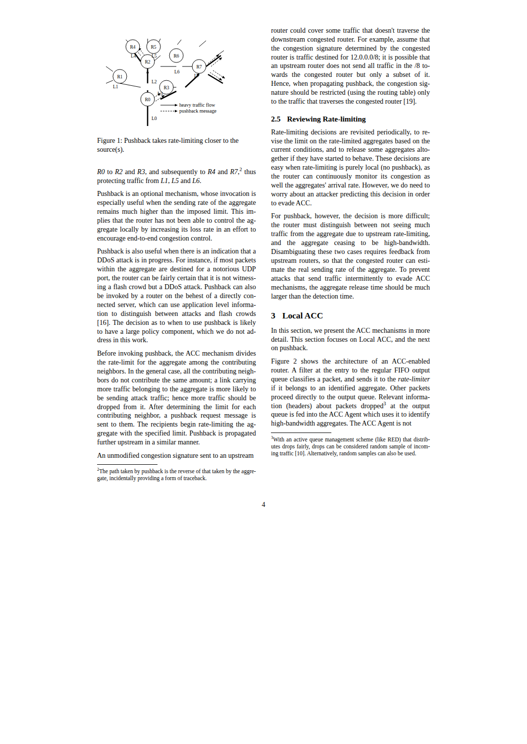R4 R5 R2 R6 R7 R3 R1 R0 L4 L5 L6 L7 L2 L3 L1 L0 heavy traffic flow pushback message
Figure 1: Pushback takes rate-limiting closer to the source(s).
R0 to R2 and R3, and subsequently to R4 and R7,2 thus protecting traffic from L1, L5 and L6.
Pushback is an optional mechanism, whose invocation is especially useful when the sending rate of the aggregate remains much higher than the imposed limit. This implies that the router has not been able to control the aggregate locally by increasing its loss rate in an effort to encourage end-to-end congestion control.
Pushback is also useful when there is an indication that a DDoS attack is in progress. For instance, if most packets within the aggregate are destined for a notorious UDP port, the router can be fairly certain that it is not witnessing a flash crowd but a DDoS attack. Pushback can also be invoked by a router on the behest of a directly connected server, which can use application level information to distinguish between attacks and flash crowds [16]. The decision as to when to use pushback is likely to have a large policy component, which we do not address in this work.
Before invoking pushback, the ACC mechanism divides the rate-limit for the aggregate among the contributing neighbors. In the general case, all the contributing neighbors do not contribute the same amount; a link carrying more traffic belonging to the aggregate is more likely to be sending attack traffic; hence more traffic should be dropped from it. After determining the limit for each contributing neighbor, a pushback request message is sent to them. The recipients begin rate-limiting the aggregate with the specified limit. Pushback is propagated further upstream in a similar manner.
An unmodified congestion signature sent to an upstream
2The path taken by pushback is the reverse of that taken by the aggregate, incidentally providing a form of traceback.
router could cover some traffic that doesn't traverse the downstream congested router. For example, assume that the congestion signature determined by the congested router is traffic destined for 12.0.0.0/8; it is possible that an upstream router does not send all traffic in the /8 towards the congested router but only a subset of it. Hence, when propagating pushback, the congestion signature should be restricted (using the routing table) only to the traffic that traverses the congested router [19].
2.5 Reviewing Rate-limiting
Rate-limiting decisions are revisited periodically, to revise the limit on the rate-limited aggregates based on the current conditions, and to release some aggregates altogether if they have started to behave. These decisions are easy when rate-limiting is purely local (no pushback), as the router can continuously monitor its congestion as well the aggregates' arrival rate. However, we do need to worry about an attacker predicting this decision in order to evade ACC.
For pushback, however, the decision is more difficult; the router must distinguish between not seeing much traffic from the aggregate due to upstream rate-limiting, and the aggregate ceasing to be high-bandwidth. Disambiguating these two cases requires feedback from upstream routers, so that the congested router can estimate the real sending rate of the aggregate. To prevent attacks that send traffic intermittently to evade ACC mechanisms, the aggregate release time should be much larger than the detection time.
3 Local ACC
In this section, we present the ACC mechanisms in more detail. This section focuses on Local ACC, and the next on pushback.
Figure 2 shows the architecture of an ACC-enabled router. A filter at the entry to the regular FIFO output queue classifies a packet, and sends it to the rate-limiter if it belongs to an identified aggregate. Other packets proceed directly to the output queue. Relevant information (headers) about packets dropped3 at the output queue is fed into the ACC Agent which uses it to identify high-bandwidth aggregates. The ACC Agent is not
3With an active queue management scheme (like RED) that distributes drops fairly, drops can be considered random sample of incoming traffic [10]. Alternatively, random samples can also be used.
4